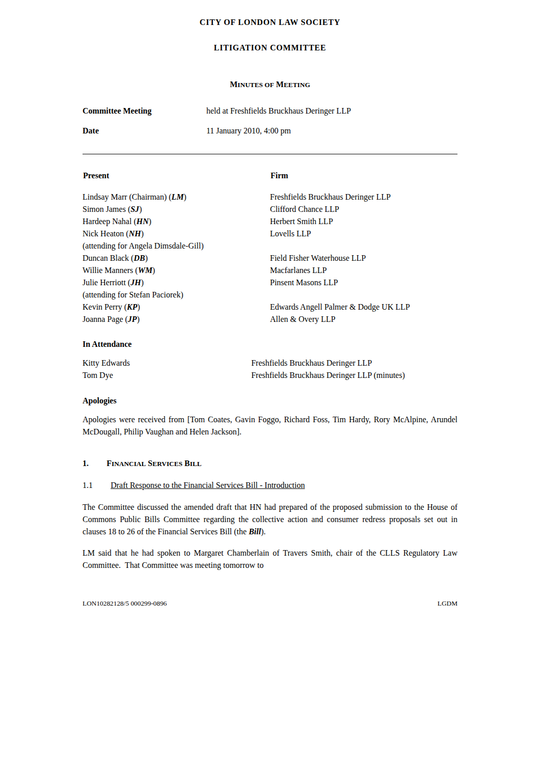CITY OF LONDON LAW SOCIETY
LITIGATION COMMITTEE
MINUTES OF MEETING
| Committee Meeting | held at Freshfields Bruckhaus Deringer LLP |
| Date | 11 January 2010, 4:00 pm |
| Present | Firm |
| --- | --- |
| Lindsay Marr (Chairman) ( LM ) | Freshfields Bruckhaus Deringer LLP |
| Simon James ( SJ ) | Clifford Chance LLP |
| Hardeep Nahal ( HN ) | Herbert Smith LLP |
| Nick Heaton ( NH ) (attending for Angela Dimsdale-Gill) | Lovells LLP |
| Duncan Black ( DB ) | Field Fisher Waterhouse LLP |
| Willie Manners ( WM ) | Macfarlanes LLP |
| Julie Herriott ( JH ) (attending for Stefan Paciorek) | Pinsent Masons LLP |
| Kevin Perry ( KP ) | Edwards Angell Palmer & Dodge UK LLP |
| Joanna Page ( JP ) | Allen & Overy LLP |
In Attendance
| Kitty Edwards | Freshfields Bruckhaus Deringer LLP |
| Tom Dye | Freshfields Bruckhaus Deringer LLP (minutes) |
Apologies
Apologies were received from [Tom Coates, Gavin Foggo, Richard Foss, Tim Hardy, Rory McAlpine, Arundel McDougall, Philip Vaughan and Helen Jackson].
1. FINANCIAL SERVICES BILL
1.1 Draft Response to the Financial Services Bill - Introduction
The Committee discussed the amended draft that HN had prepared of the proposed submission to the House of Commons Public Bills Committee regarding the collective action and consumer redress proposals set out in clauses 18 to 26 of the Financial Services Bill (the Bill).
LM said that he had spoken to Margaret Chamberlain of Travers Smith, chair of the CLLS Regulatory Law Committee. That Committee was meeting tomorrow to
LON10282128/5 000299-0896 LGDM